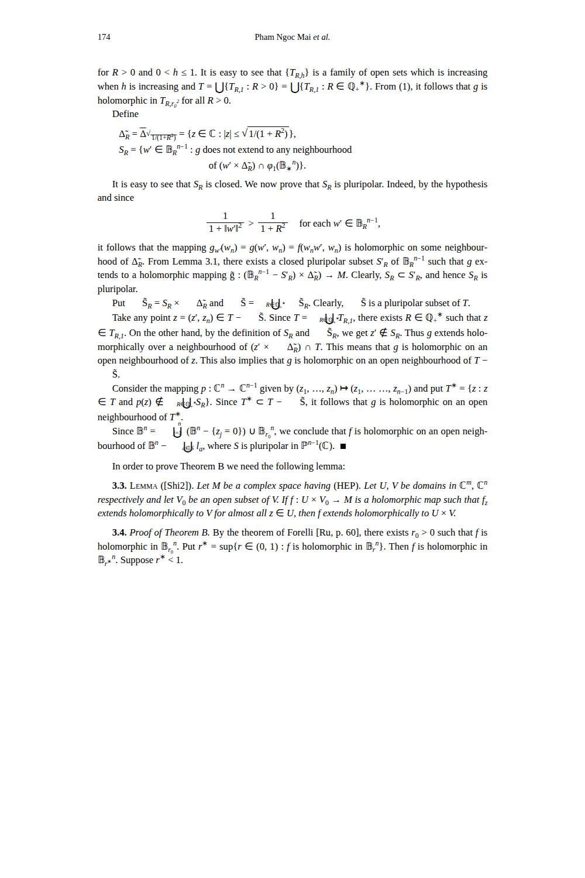174
Pham Ngoc Mai et al.
for R > 0 and 0 < h ≤ 1. It is easy to see that {TR,h} is a family of open sets which is increasing when h is increasing and T = ⋃{TR,1 : R > 0} = ⋃{TR,1 : R ∈ ℚ+∗}. From (1), it follows that g is holomorphic in TR,r02 for all R > 0.
Define
Δ̃R = Δ1/(1+R2) = {z ∈ ℂ : |z| ≤ 1/(1 + R2)}, SR = {w′ ∈ 𝔹Rn−1 : g does not extend to any neighbourhood of (w′ × Δ̃R) ∩ φ1(𝔹∗n)}.
It is easy to see that SR is closed. We now prove that SR is pluripolar. Indeed, by the hypothesis and since
11 + ‖w′‖2 > 11 + R2 for each w′ ∈ 𝔹Rn−1,
it follows that the mapping gw′(wn) = g(w′, wn) = f(wnw′, wn) is holomorphic on some neighbourhood of Δ̃R. From Lemma 3.1, there exists a closed pluripolar subset S′R of 𝔹Rn−1 such that g extends to a holomorphic mapping g̃ : (𝔹Rn−1 − S′R) × Δ̃R) → M. Clearly, SR ⊂ S′R, and hence SR is pluripolar.
Put S̃R = SR × Δ̃R and S̃ = ⋃R∈ℚ+∗ S̃R. Clearly, S̃ is a pluripolar subset of T.
Take any point z = (z′, zn) ∈ T − S̃. Since T = ⋃R∈ℚ+∗ TR,1, there exists R ∈ ℚ+∗ such that z ∈ TR,1. On the other hand, by the definition of SR and S̃R, we get z′ ∉ SR. Thus g extends holomorphically over a neighbourhood of (z′ × Δ̃R) ∩ T. This means that g is holomorphic on an open neighbourhood of z. This also implies that g is holomorphic on an open neighbourhood of T − S̃.
Consider the mapping p : ℂn → ℂn−1 given by (z1, …, zn) ↦ (z1, … …, zn−1) and put T∗ = {z : z ∈ T and p(z) ∉ ⋃R∈ℚ+∗ SR}. Since T∗ ⊂ T − S̃, it follows that g is holomorphic on an open neighbourhood of T∗.
Since 𝔹n = ⋃j=1n(𝔹n − {zj = 0}) ∪ 𝔹r0n, we conclude that f is holomorphic on an open neighbourhood of 𝔹n − ⋃a∈S la, where S is pluripolar in ℙn−1(ℂ).
In order to prove Theorem B we need the following lemma:
3.3. Lemma ([Shi2]). Let M be a complex space having (HEP). Let U, V be domains in ℂm, ℂn respectively and let V0 be an open subset of V. If f : U × V0 → M is a holomorphic map such that fz extends holomorphically to V for almost all z ∈ U, then f extends holomorphically to U × V.
3.4. Proof of Theorem B. By the theorem of Forelli [Ru, p. 60], there exists r0 > 0 such that f is holomorphic in 𝔹r0n. Put r∗ = sup{r ∈ (0, 1) : f is holomorphic in 𝔹rn}. Then f is holomorphic in 𝔹r∗n. Suppose r∗ < 1.